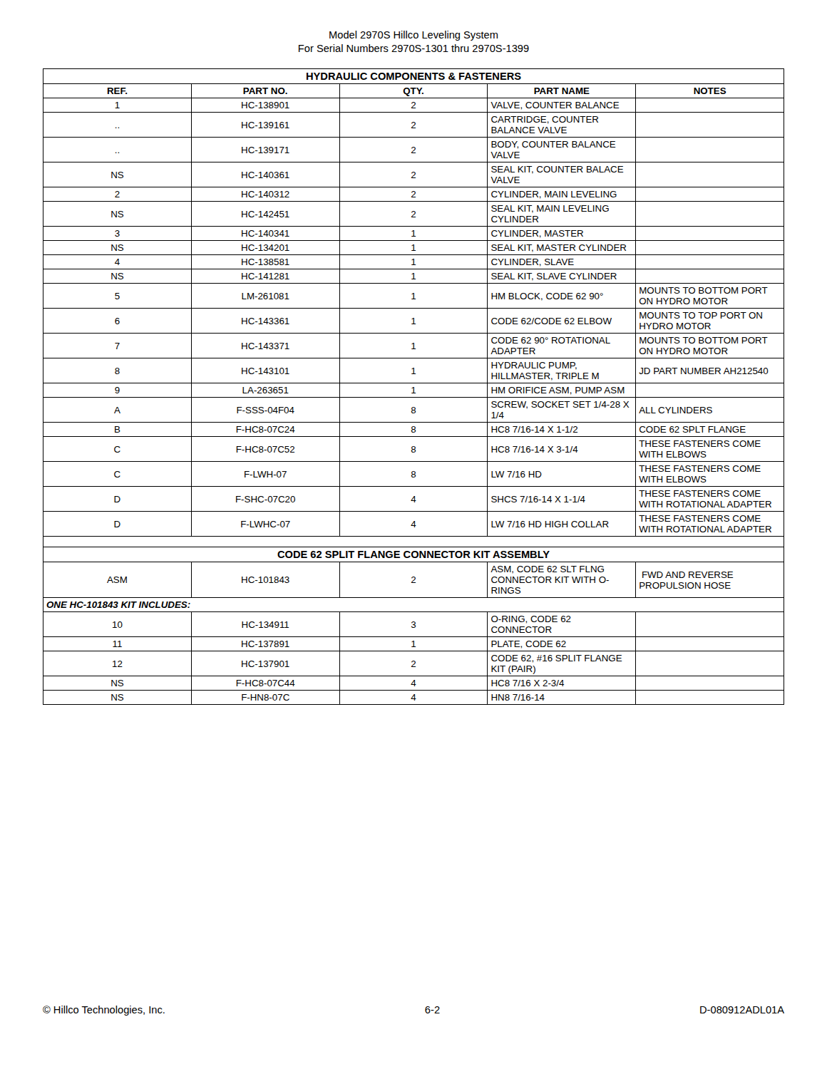Model 2970S Hillco Leveling System
For Serial Numbers 2970S-1301 thru 2970S-1399
| HYDRAULIC COMPONENTS & FASTENERS |
| REF. | PART NO. | QTY. | PART NAME | NOTES |
| 1 | HC-138901 | 2 | VALVE, COUNTER BALANCE | |
| .. | HC-139161 | 2 | CARTRIDGE, COUNTER BALANCE VALVE | |
| .. | HC-139171 | 2 | BODY, COUNTER BALANCE VALVE | |
| NS | HC-140361 | 2 | SEAL KIT, COUNTER BALACE VALVE | |
| 2 | HC-140312 | 2 | CYLINDER, MAIN LEVELING | |
| NS | HC-142451 | 2 | SEAL KIT, MAIN LEVELING CYLINDER | |
| 3 | HC-140341 | 1 | CYLINDER, MASTER | |
| NS | HC-134201 | 1 | SEAL KIT, MASTER CYLINDER | |
| 4 | HC-138581 | 1 | CYLINDER, SLAVE | |
| NS | HC-141281 | 1 | SEAL KIT, SLAVE CYLINDER | |
| 5 | LM-261081 | 1 | HM BLOCK, CODE 62 90° | MOUNTS TO BOTTOM PORT ON HYDRO MOTOR |
| 6 | HC-143361 | 1 | CODE 62/CODE 62 ELBOW | MOUNTS TO TOP PORT ON HYDRO MOTOR |
| 7 | HC-143371 | 1 | CODE 62 90° ROTATIONAL ADAPTER | MOUNTS TO BOTTOM PORT ON HYDRO MOTOR |
| 8 | HC-143101 | 1 | HYDRAULIC PUMP, HILLMASTER, TRIPLE M | JD PART NUMBER AH212540 |
| 9 | LA-263651 | 1 | HM ORIFICE ASM, PUMP ASM | |
| A | F-SSS-04F04 | 8 | SCREW, SOCKET SET 1/4-28 X 1/4 | ALL CYLINDERS |
| B | F-HC8-07C24 | 8 | HC8 7/16-14 X 1-1/2 | CODE 62 SPLT FLANGE |
| C | F-HC8-07C52 | 8 | HC8 7/16-14 X 3-1/4 | THESE FASTENERS COME WITH ELBOWS |
| C | F-LWH-07 | 8 | LW 7/16 HD | THESE FASTENERS COME WITH ELBOWS |
| D | F-SHC-07C20 | 4 | SHCS 7/16-14 X 1-1/4 | THESE FASTENERS COME WITH ROTATIONAL ADAPTER |
| D | F-LWHC-07 | 4 | LW 7/16 HD HIGH COLLAR | THESE FASTENERS COME WITH ROTATIONAL ADAPTER |
| CODE 62 SPLIT FLANGE CONNECTOR KIT ASSEMBLY |
| ASM | HC-101843 | 2 | ASM, CODE 62 SLT FLNG CONNECTOR KIT WITH O-RINGS | FWD AND REVERSE PROPULSION HOSE |
| ONE HC-101843 KIT INCLUDES: |
| 10 | HC-134911 | 3 | O-RING, CODE 62 CONNECTOR | |
| 11 | HC-137891 | 1 | PLATE, CODE 62 | |
| 12 | HC-137901 | 2 | CODE 62, #16 SPLIT FLANGE KIT (PAIR) | |
| NS | F-HC8-07C44 | 4 | HC8 7/16 X 2-3/4 | |
| NS | F-HN8-07C | 4 | HN8 7/16-14 | |
© Hillco Technologies, Inc. 6-2 D-080912ADL01A